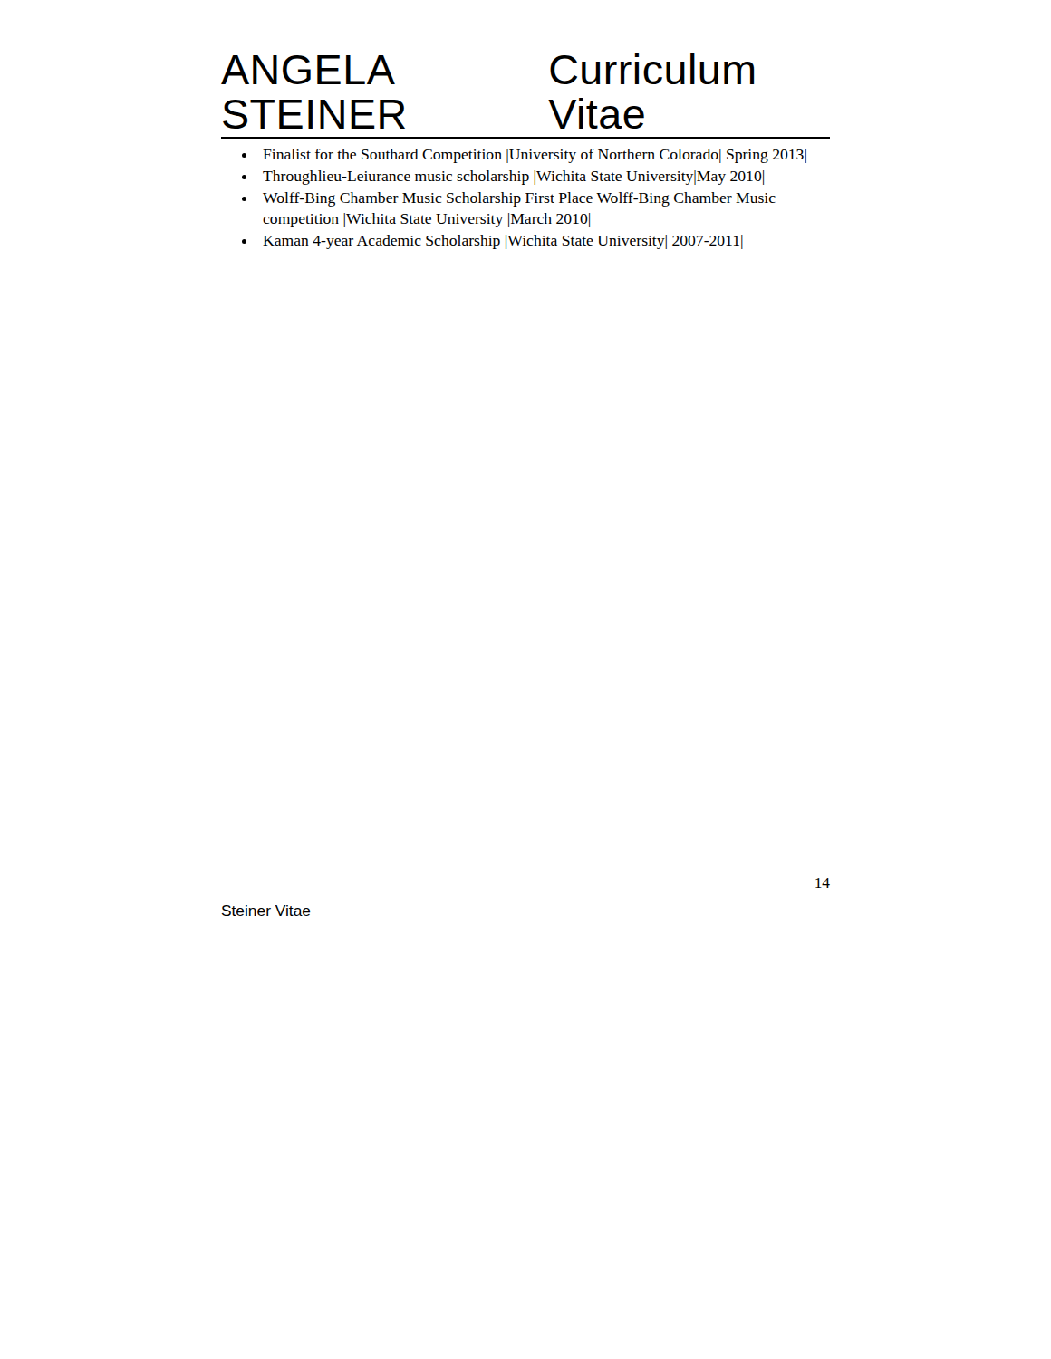Angela Steiner Curriculum Vitae
Finalist for the Southard Competition |University of Northern Colorado| Spring 2013|
Throughlieu-Leiurance music scholarship |Wichita State University|May 2010|
Wolff-Bing Chamber Music Scholarship First Place Wolff-Bing Chamber Music competition |Wichita State University |March 2010|
Kaman 4-year Academic Scholarship |Wichita State University| 2007-2011|
14
Steiner Vitae